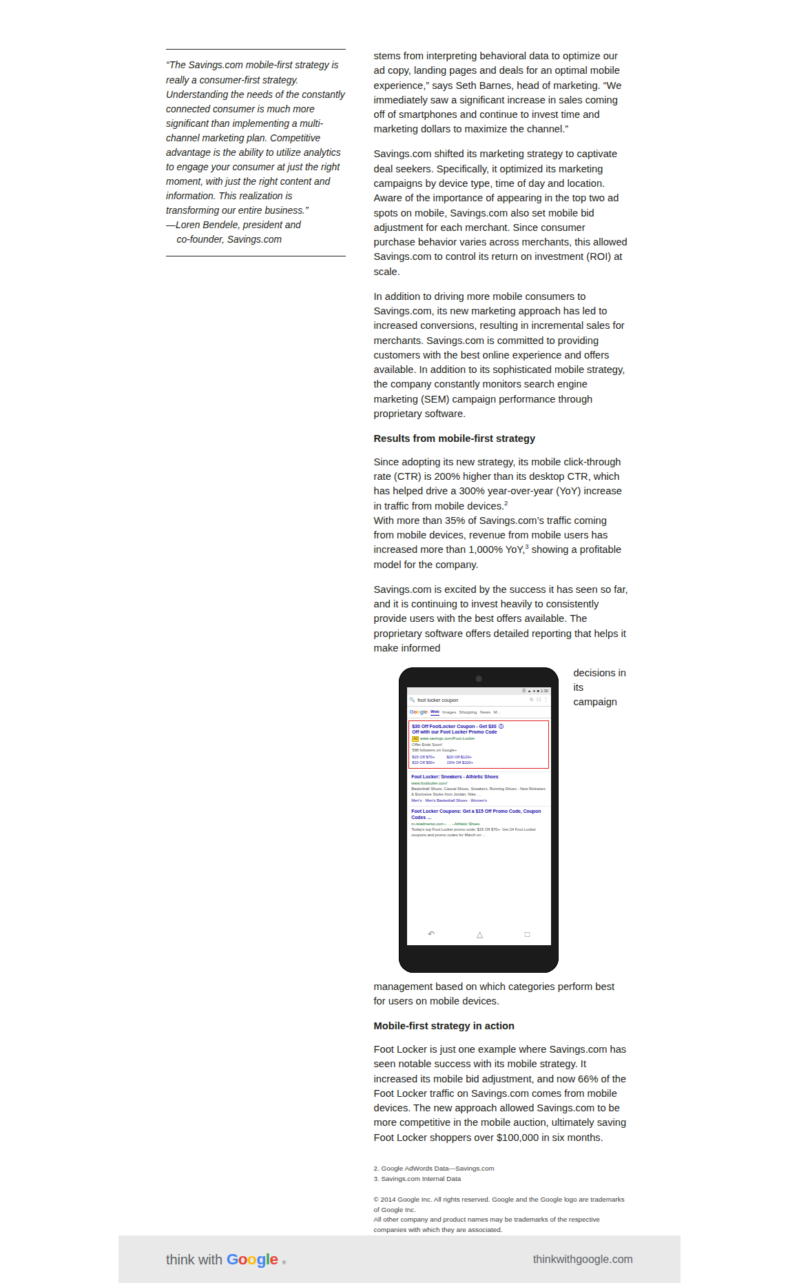“The Savings.com mobile-first strategy is really a consumer-first strategy. Understanding the needs of the constantly connected consumer is much more significant than implementing a multi-channel marketing plan. Competitive advantage is the ability to utilize analytics to engage your consumer at just the right moment, with just the right content and information. This realization is transforming our entire business.”
—Loren Bendele, president and co-founder, Savings.com
stems from interpreting behavioral data to optimize our ad copy, landing pages and deals for an optimal mobile experience,” says Seth Barnes, head of marketing. “We immediately saw a significant increase in sales coming off of smartphones and continue to invest time and marketing dollars to maximize the channel.”
Savings.com shifted its marketing strategy to captivate deal seekers. Specifically, it optimized its marketing campaigns by device type, time of day and location. Aware of the importance of appearing in the top two ad spots on mobile, Savings.com also set mobile bid adjustment for each merchant. Since consumer purchase behavior varies across merchants, this allowed Savings.com to control its return on investment (ROI) at scale.
In addition to driving more mobile consumers to Savings.com, its new marketing approach has led to increased conversions, resulting in incremental sales for merchants. Savings.com is committed to providing customers with the best online experience and offers available. In addition to its sophisticated mobile strategy, the company constantly monitors search engine marketing (SEM) campaign performance through proprietary software.
Results from mobile-first strategy
Since adopting its new strategy, its mobile click-through rate (CTR) is 200% higher than its desktop CTR, which has helped drive a 300% year-over-year (YoY) increase in traffic from mobile devices.2
With more than 35% of Savings.com’s traffic coming from mobile devices, revenue from mobile users has increased more than 1,000% YoY,3 showing a profitable model for the company.
Savings.com is excited by the success it has seen so far, and it is continuing to invest heavily to consistently provide users with the best offers available. The proprietary software offers detailed reporting that helps it make informed
☰ ▲ ● ■ 1:30
🔍 foot locker coupon ↻ ☐ ⋮
Google Web Images Shopping News M…
$30 Off FootLocker Coupon - Get $30 ⓘ
Off with our Foot Locker Promo Code
Ad www.savings.com/Foot-Locker
Offer Ends Soon!
598 followers on Google+
$15 Off $70+ $10 Off $50+
$20 Off $120+ 15% Off $100+
Foot Locker: Sneakers - Athletic Shoes
www.footlocker.com/
Basketball Shoes, Casual Shoes, Sneakers, Running Shoes - New Releases & Exclusive Styles from Jordan, Nike, …
Men's · Men's Basketball Shoes · Women's
Foot Locker Coupons: Get a $15 Off Promo Code, Coupon Codes …
m.retailmenot.com › … › Athletic Shoes
Today's top Foot Locker promo code: $15 Off $70+. Get 24 Foot Locker coupons and promo codes for March on …
↶ △ □
decisions in its campaign management based on which categories perform best for users on mobile devices.
Mobile-first strategy in action
Foot Locker is just one example where Savings.com has seen notable success with its mobile strategy. It increased its mobile bid adjustment, and now 66% of the Foot Locker traffic on Savings.com comes from mobile devices. The new approach allowed Savings.com to be more competitive in the mobile auction, ultimately saving Foot Locker shoppers over $100,000 in six months.
2. Google AdWords Data—Savings.com
3. Savings.com Internal Data
© 2014 Google Inc. All rights reserved. Google and the Google logo are trademarks of Google Inc.
All other company and product names may be trademarks of the respective companies with which they are associated.
think with Google®
thinkwithgoogle.com